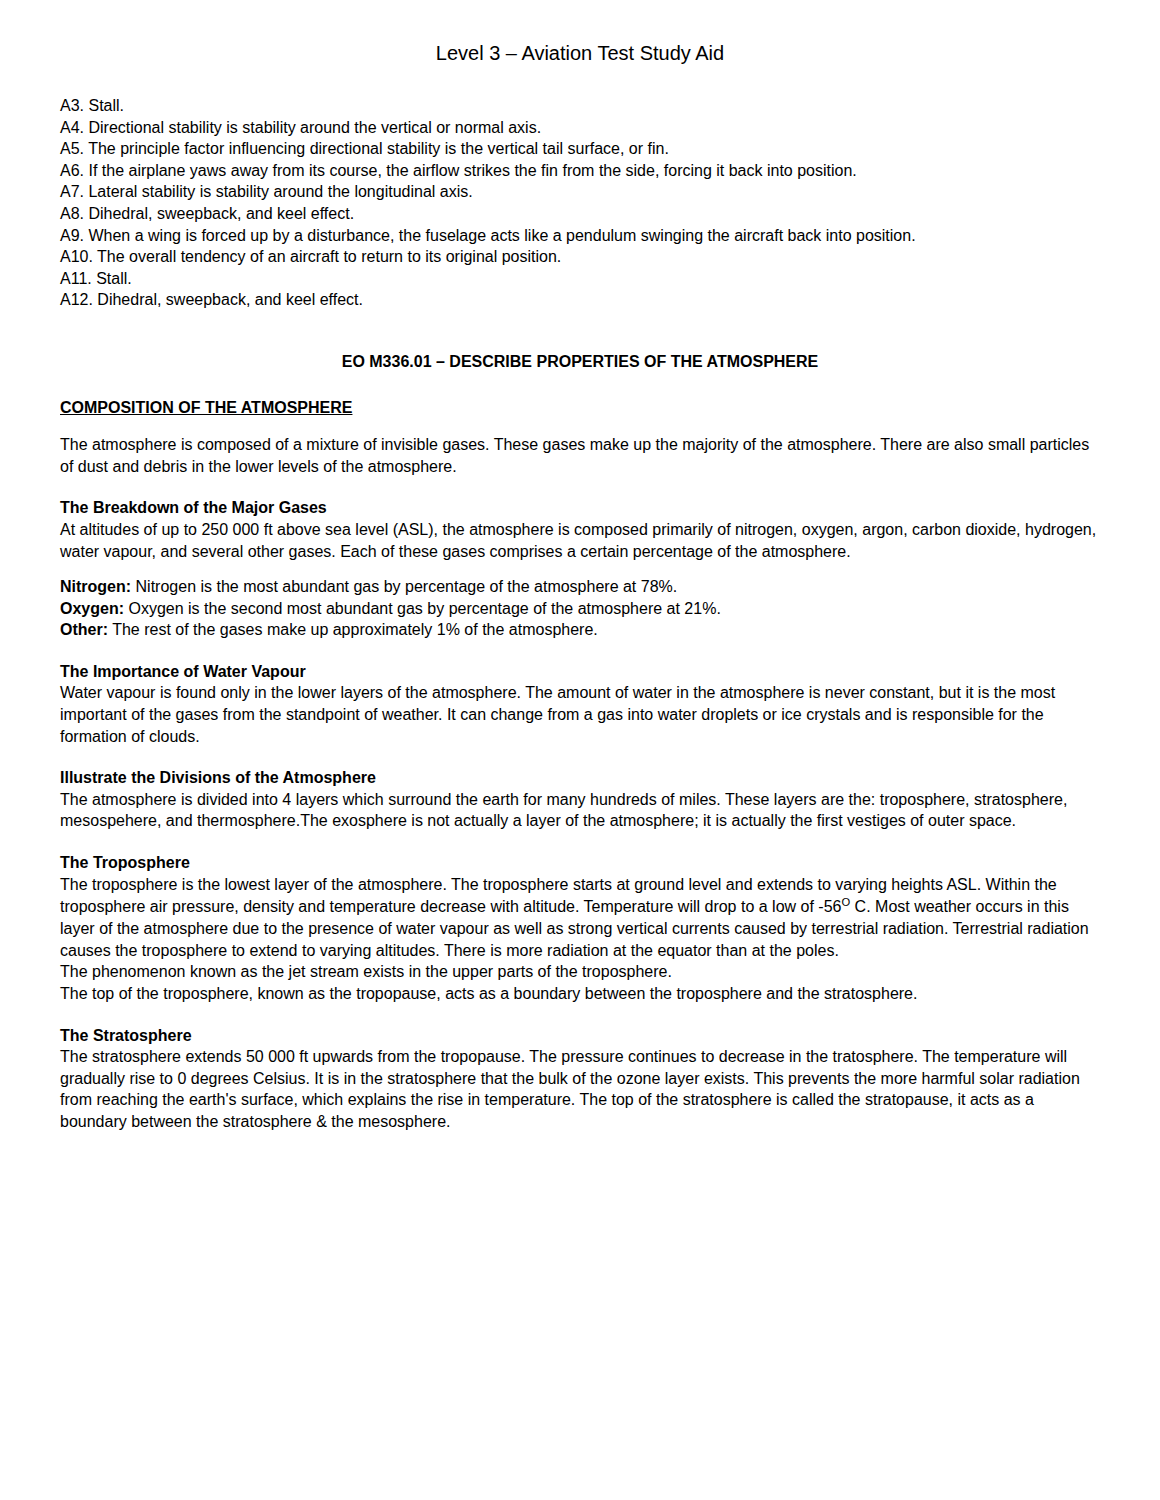Level 3 – Aviation Test Study Aid
A3. Stall.
A4. Directional stability is stability around the vertical or normal axis.
A5. The principle factor influencing directional stability is the vertical tail surface, or fin.
A6. If the airplane yaws away from its course, the airflow strikes the fin from the side, forcing it back into position.
A7. Lateral stability is stability around the longitudinal axis.
A8. Dihedral, sweepback, and keel effect.
A9. When a wing is forced up by a disturbance, the fuselage acts like a pendulum swinging the aircraft back into position.
A10. The overall tendency of an aircraft to return to its original position.
A11. Stall.
A12. Dihedral, sweepback, and keel effect.
EO M336.01 – DESCRIBE PROPERTIES OF THE ATMOSPHERE
COMPOSITION OF THE ATMOSPHERE
The atmosphere is composed of a mixture of invisible gases. These gases make up the majority of the atmosphere. There are also small particles of dust and debris in the lower levels of the atmosphere.
The Breakdown of the Major Gases
At altitudes of up to 250 000 ft above sea level (ASL), the atmosphere is composed primarily of nitrogen, oxygen, argon, carbon dioxide, hydrogen, water vapour, and several other gases. Each of these gases comprises a certain percentage of the atmosphere.
Nitrogen: Nitrogen is the most abundant gas by percentage of the atmosphere at 78%.
Oxygen: Oxygen is the second most abundant gas by percentage of the atmosphere at 21%.
Other: The rest of the gases make up approximately 1% of the atmosphere.
The Importance of Water Vapour
Water vapour is found only in the lower layers of the atmosphere. The amount of water in the atmosphere is never constant, but it is the most important of the gases from the standpoint of weather. It can change from a gas into water droplets or ice crystals and is responsible for the formation of clouds.
Illustrate the Divisions of the Atmosphere
The atmosphere is divided into 4 layers which surround the earth for many hundreds of miles. These layers are the: troposphere, stratosphere, mesospehere, and thermosphere.The exosphere is not actually a layer of the atmosphere; it is actually the first vestiges of outer space.
The Troposphere
The troposphere is the lowest layer of the atmosphere. The troposphere starts at ground level and extends to varying heights ASL. Within the troposphere air pressure, density and temperature decrease with altitude. Temperature will drop to a low of -56O C. Most weather occurs in this layer of the atmosphere due to the presence of water vapour as well as strong vertical currents caused by terrestrial radiation. Terrestrial radiation causes the troposphere to extend to varying altitudes. There is more radiation at the equator than at the poles.
The phenomenon known as the jet stream exists in the upper parts of the troposphere.
The top of the troposphere, known as the tropopause, acts as a boundary between the troposphere and the stratosphere.
The Stratosphere
The stratosphere extends 50 000 ft upwards from the tropopause. The pressure continues to decrease in the tratosphere. The temperature will gradually rise to 0 degrees Celsius. It is in the stratosphere that the bulk of the ozone layer exists. This prevents the more harmful solar radiation from reaching the earth's surface, which explains the rise in temperature. The top of the stratosphere is called the stratopause, it acts as a boundary between the stratosphere & the mesosphere.